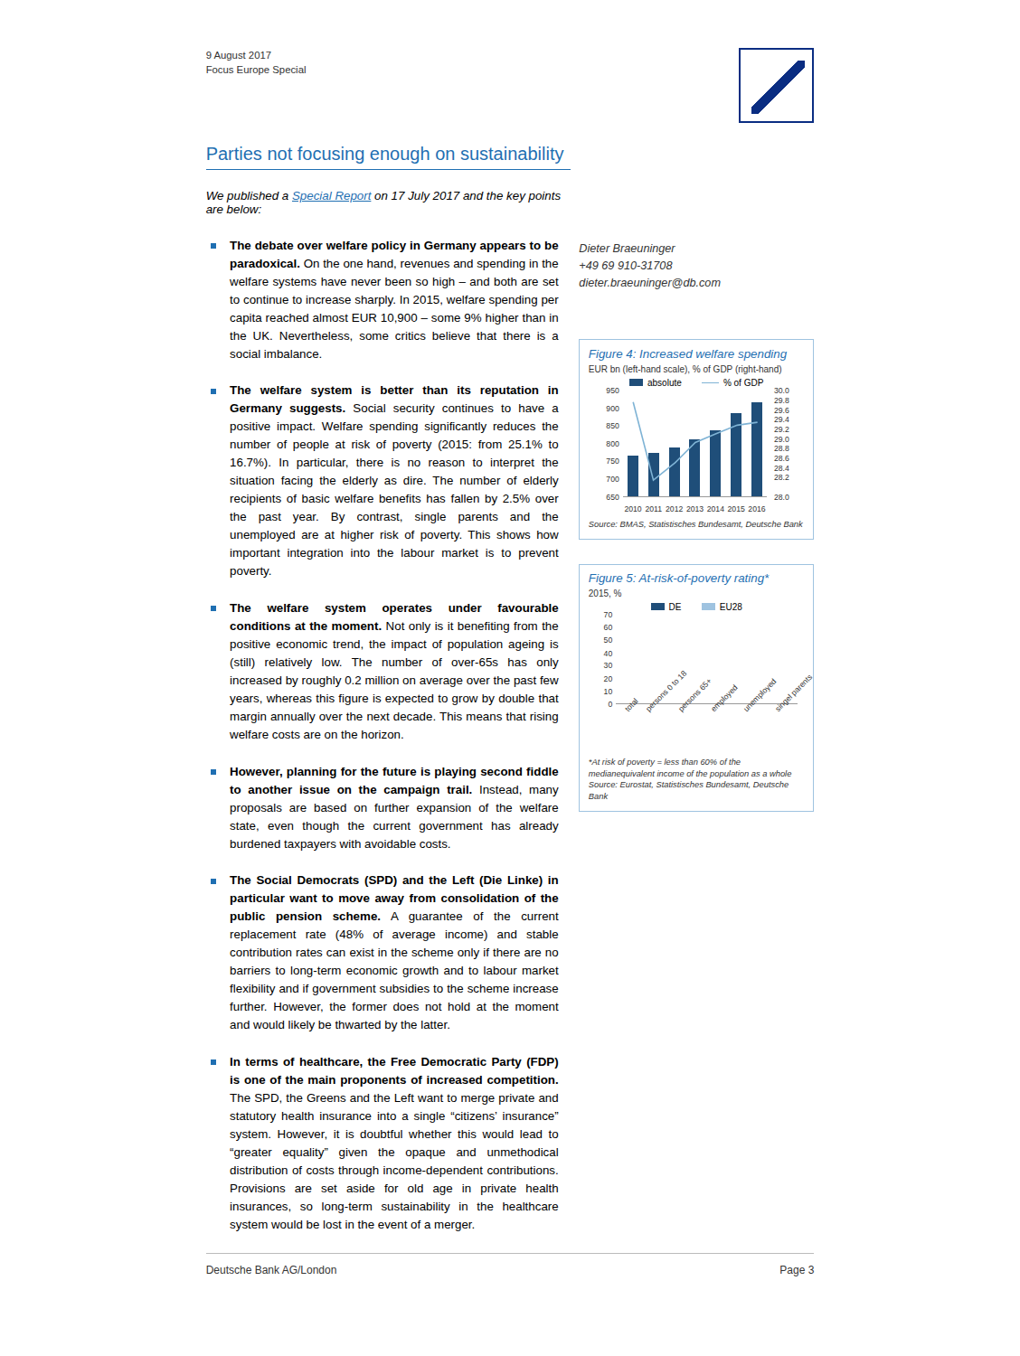9 August 2017
Focus Europe Special
Parties not focusing enough on sustainability
We published a Special Report on 17 July 2017 and the key points are below:
The debate over welfare policy in Germany appears to be paradoxical. On the one hand, revenues and spending in the welfare systems have never been so high – and both are set to continue to increase sharply. In 2015, welfare spending per capita reached almost EUR 10,900 – some 9% higher than in the UK. Nevertheless, some critics believe that there is a social imbalance.
The welfare system is better than its reputation in Germany suggests. Social security continues to have a positive impact. Welfare spending significantly reduces the number of people at risk of poverty (2015: from 25.1% to 16.7%). In particular, there is no reason to interpret the situation facing the elderly as dire. The number of elderly recipients of basic welfare benefits has fallen by 2.5% over the past year. By contrast, single parents and the unemployed are at higher risk of poverty. This shows how important integration into the labour market is to prevent poverty.
The welfare system operates under favourable conditions at the moment. Not only is it benefiting from the positive economic trend, the impact of population ageing is (still) relatively low. The number of over-65s has only increased by roughly 0.2 million on average over the past few years, whereas this figure is expected to grow by double that margin annually over the next decade. This means that rising welfare costs are on the horizon.
However, planning for the future is playing second fiddle to another issue on the campaign trail. Instead, many proposals are based on further expansion of the welfare state, even though the current government has already burdened taxpayers with avoidable costs.
The Social Democrats (SPD) and the Left (Die Linke) in particular want to move away from consolidation of the public pension scheme. A guarantee of the current replacement rate (48% of average income) and stable contribution rates can exist in the scheme only if there are no barriers to long-term economic growth and to labour market flexibility and if government subsidies to the scheme increase further. However, the former does not hold at the moment and would likely be thwarted by the latter.
In terms of healthcare, the Free Democratic Party (FDP) is one of the main proponents of increased competition. The SPD, the Greens and the Left want to merge private and statutory health insurance into a single “citizens’ insurance” system. However, it is doubtful whether this would lead to “greater equality” given the opaque and unmethodical distribution of costs through income-dependent contributions. Provisions are set aside for old age in private health insurances, so long-term sustainability in the healthcare system would be lost in the event of a merger.
Dieter Braeuninger
+49 69 910-31708
dieter.braeuninger@db.com
Figure 4: Increased welfare spending
EUR bn (left-hand scale), % of GDP (right-hand)
absolute % of GDP
950
900
850
800
750
700
650
30.0
29.8
29.6
29.4
29.2
29.0
28.8
28.6
28.4
28.2
28.0
2010201120122013201420152016
Source: BMAS, Statistisches Bundesamt, Deutsche Bank
Figure 5: At-risk-of-poverty rating*
2015, %
DE EU28
70
60
50
40
30
20
10
0
total persons 0 to 18 persons 65+ employed unemployed singel parents
*At risk of poverty = less than 60% of the medianequivalent income of the population as a whole Source: Eurostat, Statistisches Bundesamt, Deutsche Bank
Deutsche Bank AG/London
Page 3